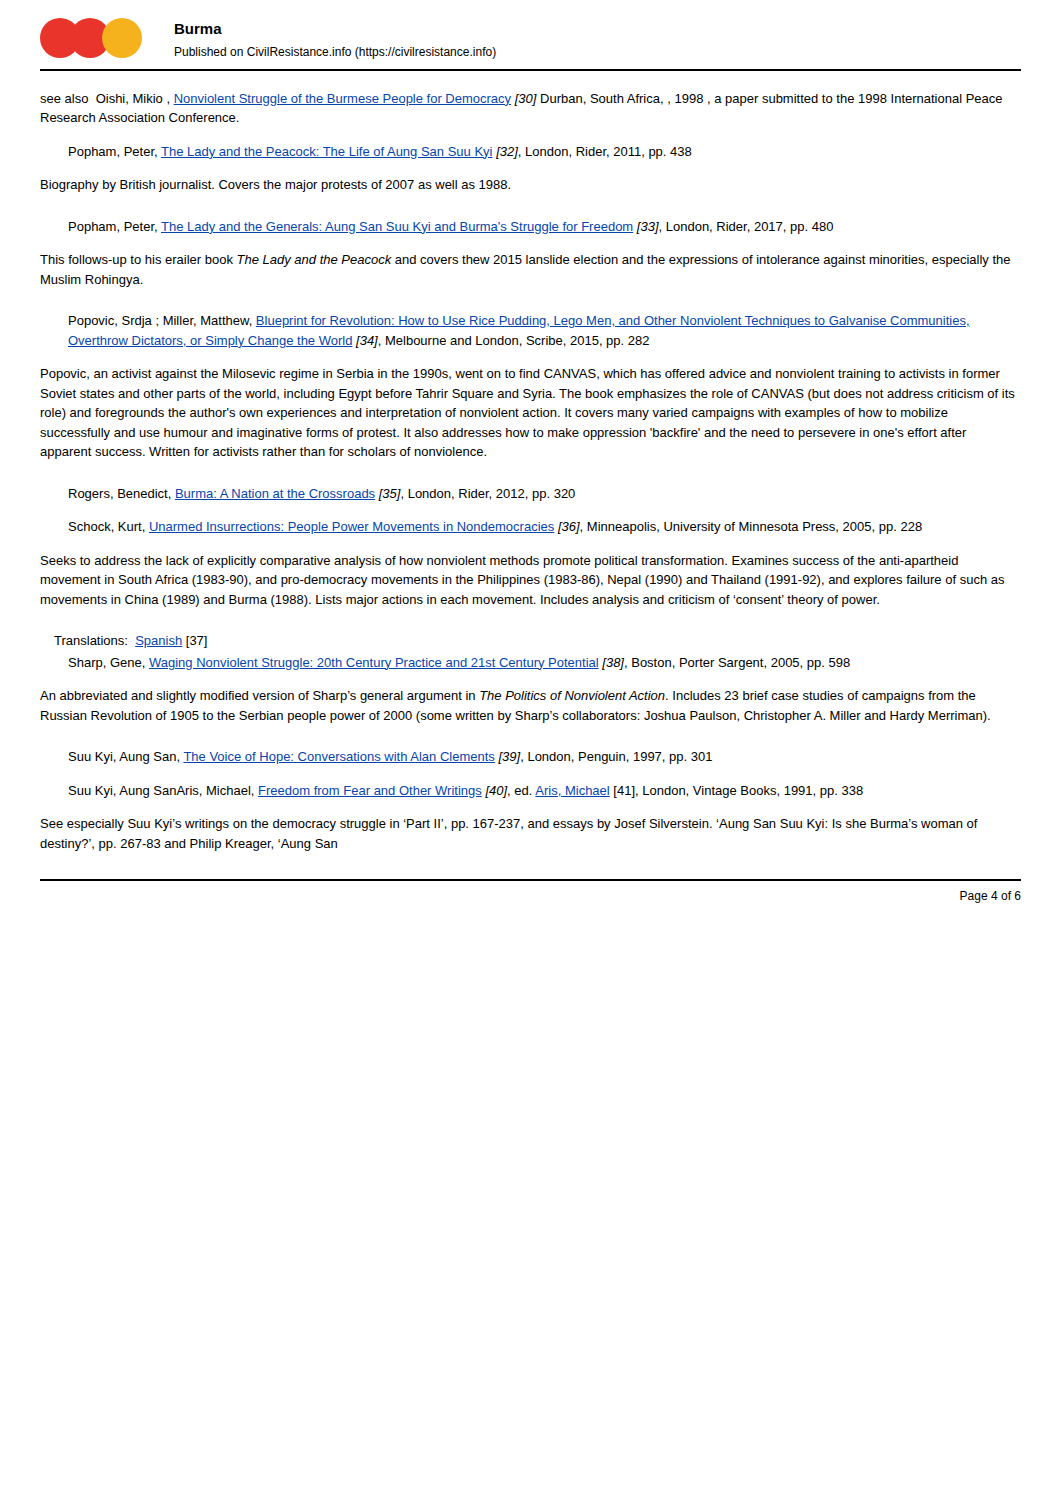Burma
Published on CivilResistance.info (https://civilresistance.info)
see also Oishi, Mikio , Nonviolent Struggle of the Burmese People for Democracy [30] Durban, South Africa, , 1998 , a paper submitted to the 1998 International Peace Research Association Conference.
Popham, Peter, The Lady and the Peacock: The Life of Aung San Suu Kyi [32], London, Rider, 2011, pp. 438
Biography by British journalist. Covers the major protests of 2007 as well as 1988.
Popham, Peter, The Lady and the Generals: Aung San Suu Kyi and Burma's Struggle for Freedom [33], London, Rider, 2017, pp. 480
This follows-up to his erailer book The Lady and the Peacock and covers thew 2015 lanslide election and the expressions of intolerance against minorities, especially the Muslim Rohingya.
Popovic, Srdja ; Miller, Matthew, Blueprint for Revolution: How to Use Rice Pudding, Lego Men, and Other Nonviolent Techniques to Galvanise Communities, Overthrow Dictators, or Simply Change the World [34], Melbourne and London, Scribe, 2015, pp. 282
Popovic, an activist against the Milosevic regime in Serbia in the 1990s, went on to find CANVAS, which has offered advice and nonviolent training to activists in former Soviet states and other parts of the world, including Egypt before Tahrir Square and Syria. The book emphasizes the role of CANVAS (but does not address criticism of its role) and foregrounds the author's own experiences and interpretation of nonviolent action. It covers many varied campaigns with examples of how to mobilize successfully and use humour and imaginative forms of protest. It also addresses how to make oppression 'backfire' and the need to persevere in one's effort after apparent success. Written for activists rather than for scholars of nonviolence.
Rogers, Benedict, Burma: A Nation at the Crossroads [35], London, Rider, 2012, pp. 320
Schock, Kurt, Unarmed Insurrections: People Power Movements in Nondemocracies [36], Minneapolis, University of Minnesota Press, 2005, pp. 228
Seeks to address the lack of explicitly comparative analysis of how nonviolent methods promote political transformation. Examines success of the anti-apartheid movement in South Africa (1983-90), and pro-democracy movements in the Philippines (1983-86), Nepal (1990) and Thailand (1991-92), and explores failure of such as movements in China (1989) and Burma (1988). Lists major actions in each movement. Includes analysis and criticism of ‘consent’ theory of power.
Translations: Spanish [37]
Sharp, Gene, Waging Nonviolent Struggle: 20th Century Practice and 21st Century Potential [38], Boston, Porter Sargent, 2005, pp. 598
An abbreviated and slightly modified version of Sharp’s general argument in The Politics of Nonviolent Action. Includes 23 brief case studies of campaigns from the Russian Revolution of 1905 to the Serbian people power of 2000 (some written by Sharp’s collaborators: Joshua Paulson, Christopher A. Miller and Hardy Merriman).
Suu Kyi, Aung San, The Voice of Hope: Conversations with Alan Clements [39], London, Penguin, 1997, pp. 301
Suu Kyi, Aung SanAris, Michael, Freedom from Fear and Other Writings [40], ed. Aris, Michael [41], London, Vintage Books, 1991, pp. 338
See especially Suu Kyi’s writings on the democracy struggle in ‘Part II’, pp. 167-237, and essays by Josef Silverstein. ‘Aung San Suu Kyi: Is she Burma’s woman of destiny?’, pp. 267-83 and Philip Kreager, ‘Aung San
Page 4 of 6